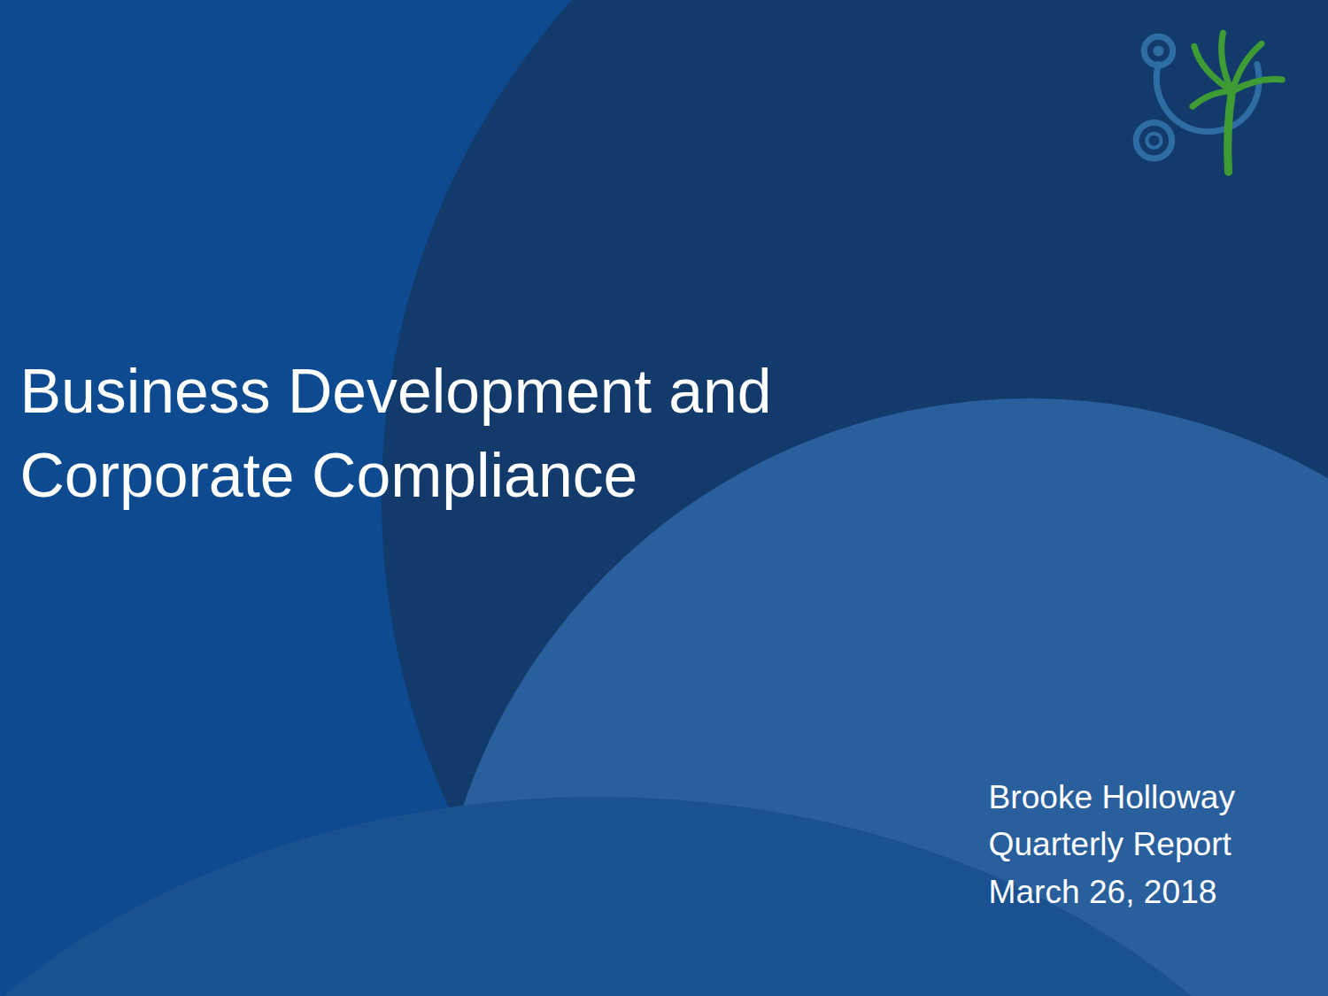Business Development and Corporate Compliance
Brooke Holloway
Quarterly Report
March 26, 2018